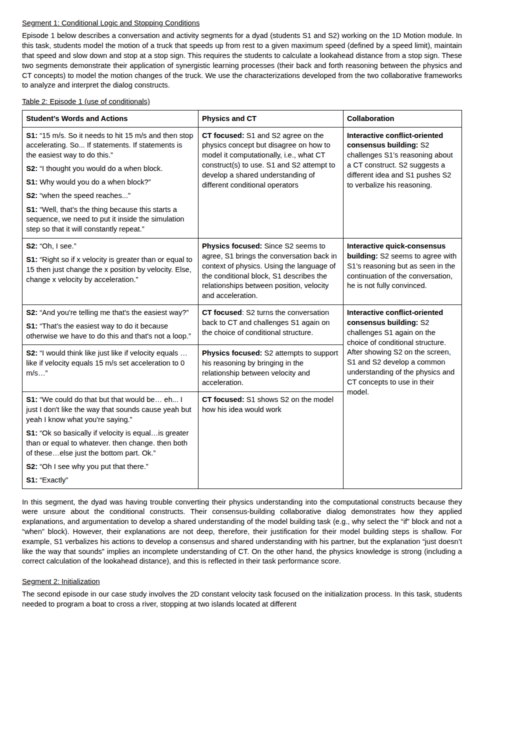Segment 1: Conditional Logic and Stopping Conditions
Episode 1 below describes a conversation and activity segments for a dyad (students S1 and S2) working on the 1D Motion module. In this task, students model the motion of a truck that speeds up from rest to a given maximum speed (defined by a speed limit), maintain that speed and slow down and stop at a stop sign. This requires the students to calculate a lookahead distance from a stop sign. These two segments demonstrate their application of synergistic learning processes (their back and forth reasoning between the physics and CT concepts) to model the motion changes of the truck. We use the characterizations developed from the two collaborative frameworks to analyze and interpret the dialog constructs.
Table 2: Episode 1 (use of conditionals)
| Student’s Words and Actions | Physics and CT | Collaboration |
| --- | --- | --- |
| S1: “15 m/s. So it needs to hit 15 m/s and then stop accelerating. So... If statements. If statements is the easiest way to do this.” S2: “I thought you would do a when block. S1: Why would you do a when block?” S2: “when the speed reaches...” S1: “Well, that's the thing because this starts a sequence, we need to put it inside the simulation step so that it will constantly repeat.” | CT focused: S1 and S2 agree on the physics concept but disagree on how to model it computationally, i.e., what CT construct(s) to use. S1 and S2 attempt to develop a shared understanding of different conditional operators | Interactive conflict-oriented consensus building: S2 challenges S1’s reasoning about a CT construct. S2 suggests a different idea and S1 pushes S2 to verbalize his reasoning. |
| S2: “Oh, I see.” S1: “Right so if x velocity is greater than or equal to 15 then just change the x position by velocity. Else, change x velocity by acceleration.” | Physics focused: Since S2 seems to agree, S1 brings the conversation back in context of physics. Using the language of the conditional block, S1 describes the relationships between position, velocity and acceleration. | Interactive quick-consensus building: S2 seems to agree with S1’s reasoning but as seen in the continuation of the conversation, he is not fully convinced. |
| S2: “And you're telling me that's the easiest way?” S1: “That's the easiest way to do it because otherwise we have to do this and that's not a loop.” | CT focused : S2 turns the conversation back to CT and challenges S1 again on the choice of conditional structure. | Interactive conflict-oriented consensus building: S2 challenges S1 again on the choice of conditional structure. After showing S2 on the screen, S1 and S2 develop a common understanding of the physics and CT concepts to use in their model. |
| S2: “I would think like just like if velocity equals … like if velocity equals 15 m/s set acceleration to 0 m/s…” | Physics focused: S2 attempts to support his reasoning by bringing in the relationship between velocity and acceleration. |
| S1: “We could do that but that would be… eh... I just I don't like the way that sounds cause yeah but yeah I know what you're saying.” S1: “Ok so basically if velocity is equal…is greater than or equal to whatever. then change. then both of these…else just the bottom part. Ok.” S2: “Oh I see why you put that there.” S1: “Exactly” | CT focused: S1 shows S2 on the model how his idea would work |
In this segment, the dyad was having trouble converting their physics understanding into the computational constructs because they were unsure about the conditional constructs. Their consensus-building collaborative dialog demonstrates how they applied explanations, and argumentation to develop a shared understanding of the model building task (e.g., why select the “if” block and not a “when” block). However, their explanations are not deep, therefore, their justification for their model building steps is shallow. For example, S1 verbalizes his actions to develop a consensus and shared understanding with his partner, but the explanation “just doesn’t like the way that sounds” implies an incomplete understanding of CT. On the other hand, the physics knowledge is strong (including a correct calculation of the lookahead distance), and this is reflected in their task performance score.
Segment 2: Initialization
The second episode in our case study involves the 2D constant velocity task focused on the initialization process. In this task, students needed to program a boat to cross a river, stopping at two islands located at different